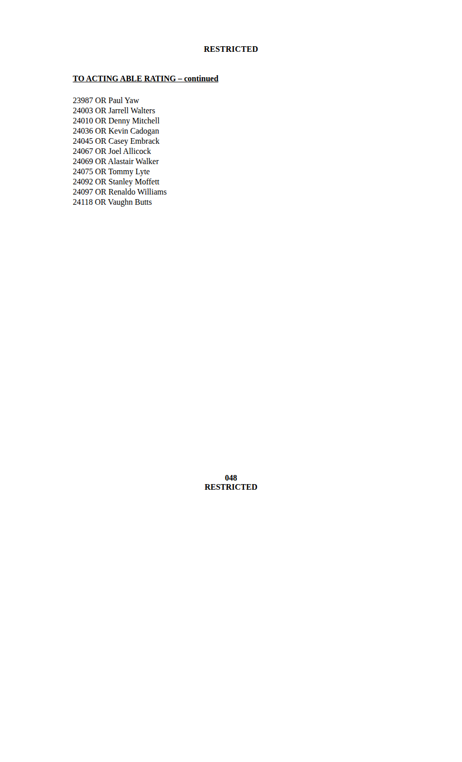RESTRICTED
TO ACTING ABLE RATING – continued
23987 OR Paul Yaw
24003 OR Jarrell Walters
24010 OR Denny Mitchell
24036 OR Kevin Cadogan
24045 OR Casey Embrack
24067 OR Joel Allicock
24069 OR Alastair Walker
24075 OR Tommy Lyte
24092 OR Stanley Moffett
24097 OR Renaldo Williams
24118 OR Vaughn Butts
048
RESTRICTED